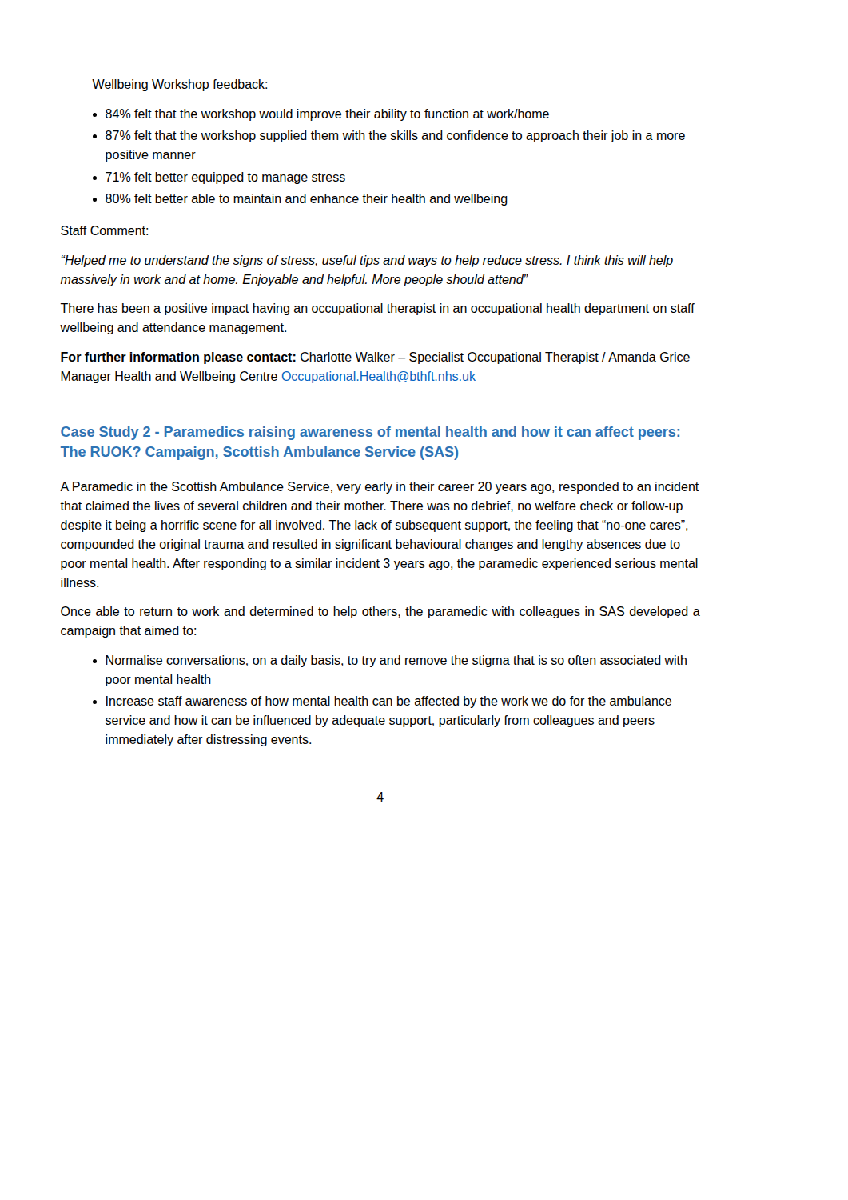Wellbeing Workshop feedback:
84% felt that the workshop would improve their ability to function at work/home
87% felt that the workshop supplied them with the skills and confidence to approach their job in a more positive manner
71% felt better equipped to manage stress
80% felt better able to maintain and enhance their health and wellbeing
Staff Comment:
“Helped me to understand the signs of stress, useful tips and ways to help reduce stress. I think this will help massively in work and at home. Enjoyable and helpful. More people should attend”
There has been a positive impact having an occupational therapist in an occupational health department on staff wellbeing and attendance management.
For further information please contact: Charlotte Walker – Specialist Occupational Therapist / Amanda Grice Manager Health and Wellbeing Centre Occupational.Health@bthft.nhs.uk
Case Study 2 - Paramedics raising awareness of mental health and how it can affect peers: The RUOK? Campaign, Scottish Ambulance Service (SAS)
A Paramedic in the Scottish Ambulance Service, very early in their career 20 years ago, responded to an incident that claimed the lives of several children and their mother. There was no debrief, no welfare check or follow-up despite it being a horrific scene for all involved. The lack of subsequent support, the feeling that “no-one cares”, compounded the original trauma and resulted in significant behavioural changes and lengthy absences due to poor mental health. After responding to a similar incident 3 years ago, the paramedic experienced serious mental illness.
Once able to return to work and determined to help others, the paramedic with colleagues in SAS developed a campaign that aimed to:
Normalise conversations, on a daily basis, to try and remove the stigma that is so often associated with poor mental health
Increase staff awareness of how mental health can be affected by the work we do for the ambulance service and how it can be influenced by adequate support, particularly from colleagues and peers immediately after distressing events.
4